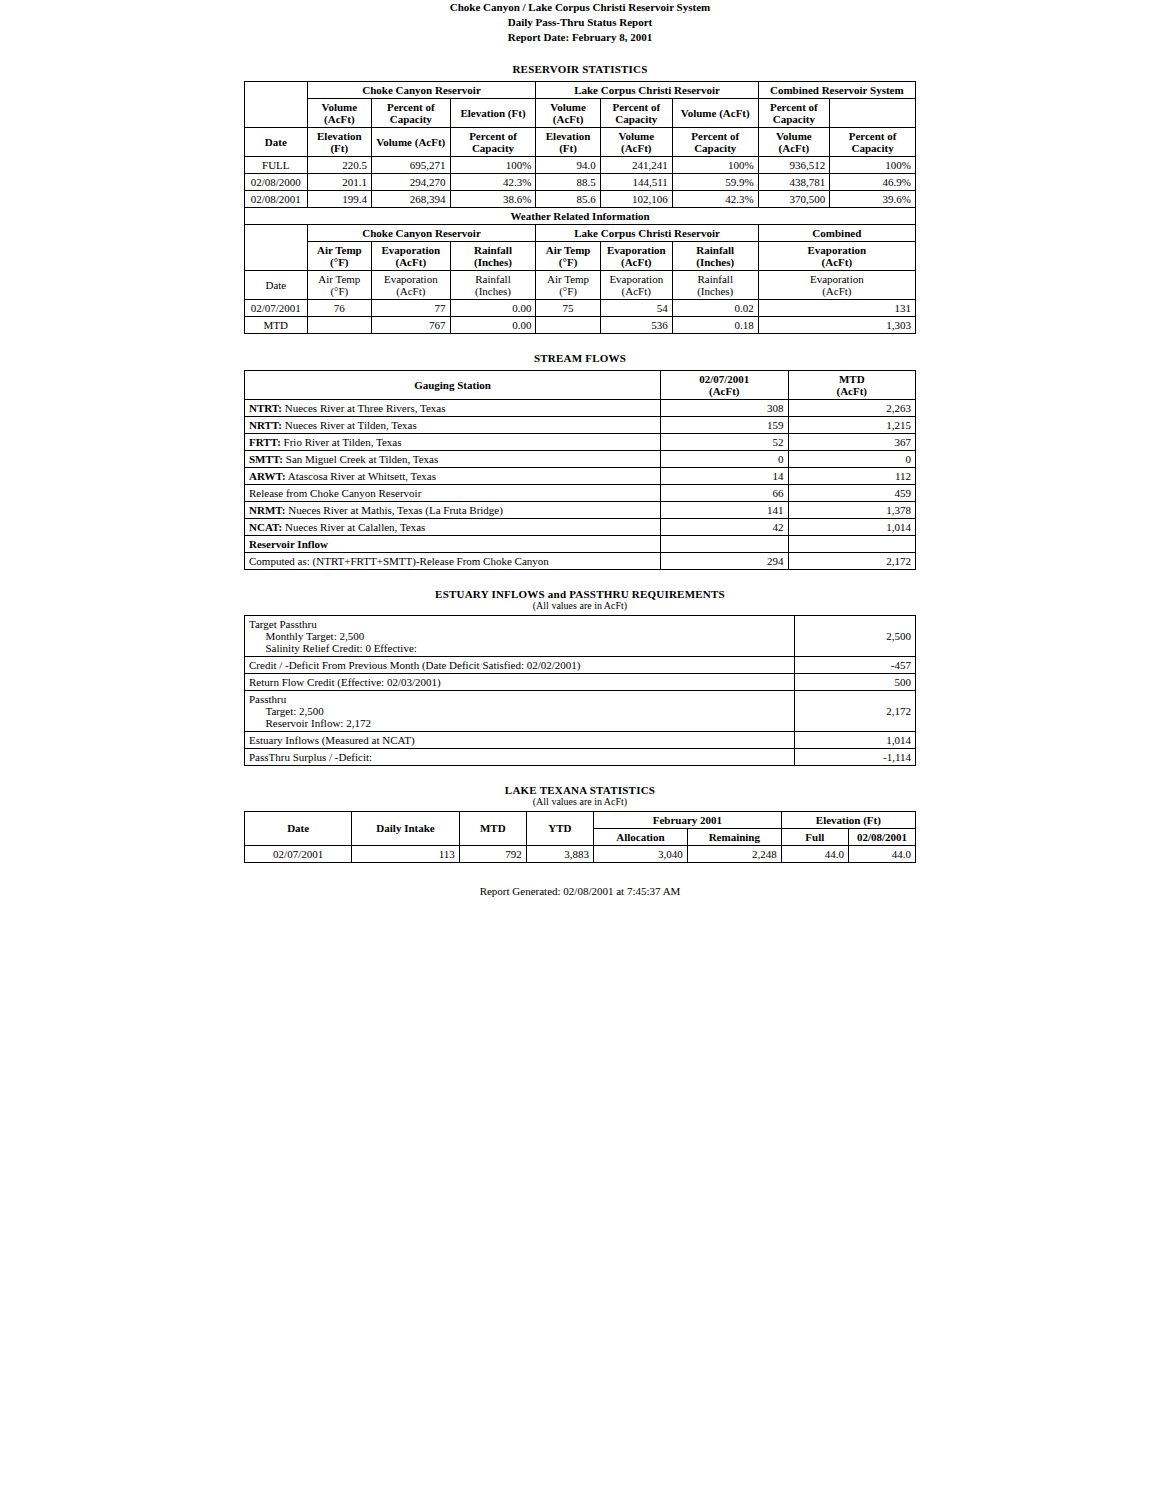Choke Canyon / Lake Corpus Christi Reservoir System
Daily Pass-Thru Status Report
Report Date: February 8, 2001
RESERVOIR STATISTICS
| | Choke Canyon Reservoir | Lake Corpus Christi Reservoir | Combined Reservoir System |
| --- | --- | --- | --- |
| Volume (AcFt) | Percent of Capacity | Elevation (Ft) | Volume (AcFt) | Percent of Capacity | Volume (AcFt) | Percent of Capacity |
| Date | Elevation (Ft) | Volume (AcFt) | Percent of Capacity | Elevation (Ft) | Volume (AcFt) | Percent of Capacity | Volume (AcFt) | Percent of Capacity |
| FULL | 220.5 | 695,271 | 100% | 94.0 | 241,241 | 100% | 936,512 | 100% |
| 02/08/2000 | 201.1 | 294,270 | 42.3% | 88.5 | 144,511 | 59.9% | 438,781 | 46.9% |
| 02/08/2001 | 199.4 | 268,394 | 38.6% | 85.6 | 102,106 | 42.3% | 370,500 | 39.6% |
| Weather Related Information |
| | Choke Canyon Reservoir | Lake Corpus Christi Reservoir | Combined |
| Air Temp (°F) | Evaporation (AcFt) | Rainfall (Inches) | Air Temp (°F) | Evaporation (AcFt) | Rainfall (Inches) | Evaporation (AcFt) |
| Date | Air Temp (°F) | Evaporation (AcFt) | Rainfall (Inches) | Air Temp (°F) | Evaporation (AcFt) | Rainfall (Inches) | Evaporation (AcFt) |
| 02/07/2001 | 76 | 77 | 0.00 | 75 | 54 | 0.02 | 131 |
| MTD | | 767 | 0.00 | | 536 | 0.18 | 1,303 |
STREAM FLOWS
| Gauging Station | 02/07/2001 (AcFt) | MTD (AcFt) |
| --- | --- | --- |
| NTRT: Nueces River at Three Rivers, Texas | 308 | 2,263 |
| NRTT: Nueces River at Tilden, Texas | 159 | 1,215 |
| FRTT: Frio River at Tilden, Texas | 52 | 367 |
| SMTT: San Miguel Creek at Tilden, Texas | 0 | 0 |
| ARWT: Atascosa River at Whitsett, Texas | 14 | 112 |
| Release from Choke Canyon Reservoir | 66 | 459 |
| NRMT: Nueces River at Mathis, Texas (La Fruta Bridge) | 141 | 1,378 |
| NCAT: Nueces River at Calallen, Texas | 42 | 1,014 |
| Reservoir Inflow | | |
| Computed as: (NTRT+FRTT+SMTT)-Release From Choke Canyon | 294 | 2,172 |
ESTUARY INFLOWS and PASSTHRU REQUIREMENTS
(All values are in AcFt)
| Target Passthru Monthly Target: 2,500 Salinity Relief Credit: 0 Effective: | 2,500 |
| Credit / -Deficit From Previous Month (Date Deficit Satisfied: 02/02/2001) | -457 |
| Return Flow Credit (Effective: 02/03/2001) | 500 |
| Passthru Target: 2,500 Reservoir Inflow: 2,172 | 2,172 |
| Estuary Inflows (Measured at NCAT) | 1,014 |
| PassThru Surplus / -Deficit: | -1,114 |
LAKE TEXANA STATISTICS
(All values are in AcFt)
| Date | Daily Intake | MTD | YTD | February 2001 | Elevation (Ft) |
| --- | --- | --- | --- | --- | --- |
| Allocation | Remaining | Full | 02/08/2001 |
| 02/07/2001 | 113 | 792 | 3,883 | 3,040 | 2,248 | 44.0 | 44.0 |
Report Generated: 02/08/2001 at 7:45:37 AM